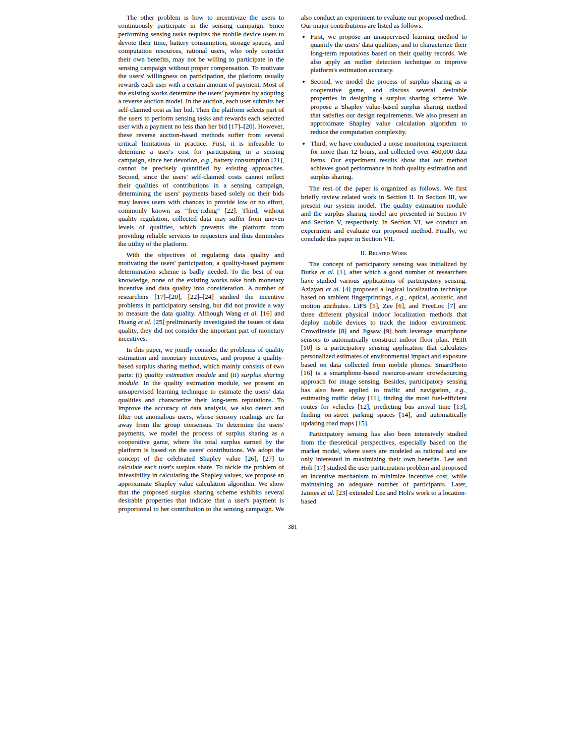The other problem is how to incentivize the users to continuously participate in the sensing campaign. Since performing sensing tasks requires the mobile device users to devote their time, battery consumption, storage spaces, and computation resources, rational users, who only consider their own benefits, may not be willing to participate in the sensing campaign without proper compensation. To motivate the users' willingness on participation, the platform usually rewards each user with a certain amount of payment. Most of the existing works determine the users' payments by adopting a reverse auction model. In the auction, each user submits her self-claimed cost as her bid. Then the platform selects part of the users to perform sensing tasks and rewards each selected user with a payment no less than her bid [17]–[20]. However, these reverse auction-based methods suffer from several critical limitations in practice. First, it is infeasible to determine a user's cost for participating in a sensing campaign, since her devotion, e.g., battery consumption [21], cannot be precisely quantified by existing approaches. Second, since the users' self-claimed costs cannot reflect their qualities of contributions in a sensing campaign, determining the users' payments based solely on their bids may leaves users with chances to provide low or no effort, commonly known as “free-riding” [22]. Third, without quality regulation, collected data may suffer from uneven levels of qualities, which prevents the platform from providing reliable services to requesters and thus diminishes the utility of the platform.
With the objectives of regulating data quality and motivating the users' participation, a quality-based payment determination scheme is badly needed. To the best of our knowledge, none of the existing works take both monetary incentive and data quality into consideration. A number of researchers [17]–[20], [22]–[24] studied the incentive problems in participatory sensing, but did not provide a way to measure the data quality. Although Wang et al. [16] and Huang et al. [25] preliminarily investigated the issues of data quality, they did not consider the important part of monetary incentives.
In this paper, we jointly consider the problems of quality estimation and monetary incentives, and propose a quality-based surplus sharing method, which mainly consists of two parts: (i) quality estimation module and (ii) surplus sharing module. In the quality estimation module, we present an unsupervised learning technique to estimate the users' data qualities and characterize their long-term reputations. To improve the accuracy of data analysis, we also detect and filter out anomalous users, whose sensory readings are far away from the group consensus. To determine the users' payments, we model the process of surplus sharing as a cooperative game, where the total surplus earned by the platform is based on the users' contributions. We adopt the concept of the celebrated Shapley value [26], [27] to calculate each user's surplus share. To tackle the problem of infeasibility in calculating the Shapley values, we propose an approximate Shapley value calculation algorithm. We show that the proposed surplus sharing scheme exhibits several desirable properties that indicate that a user's payment is proportional to her contribution to the sensing campaign. We also conduct an experiment to evaluate our proposed method. Our major contributions are listed as follows.
First, we propose an unsupervised learning method to quantify the users' data qualities, and to characterize their long-term reputations based on their quality records. We also apply an outlier detection technique to improve platform's estimation accuracy.
Second, we model the process of surplus sharing as a cooperative game, and discuss several desirable properties in designing a surplus sharing scheme. We propose a Shapley value-based surplus sharing method that satisfies our design requirements. We also present an approximate Shapley value calculation algorithm to reduce the computation complexity.
Third, we have conducted a noise monitoring experiment for more than 12 hours, and collected over 450,000 data items. Our experiment results show that our method achieves good performance in both quality estimation and surplus sharing.
The rest of the paper is organized as follows. We first briefly review related work in Section II. In Section III, we present our system model. The quality estimation module and the surplus sharing model are presented in Section IV and Section V, respectively. In Section VI, we conduct an experiment and evaluate our proposed method. Finally, we conclude this paper in Section VII.
II. Related Work
The concept of participatory sensing was initialized by Burke et al. [1], after which a good number of researchers have studied various applications of participatory sensing. Azizyan et al. [4] proposed a logical localization technique based on ambient fingerprintings, e.g., optical, acoustic, and motion attributes. LiFS [5], Zee [6], and FreeLoc [7] are three different physical indoor localization methods that deploy mobile devices to track the indoor environment. CrowdInside [8] and Jigsaw [9] both leverage smartphone sensors to automatically construct indoor floor plan. PEIR [10] is a participatory sensing application that calculates personalized estimates of environmental impact and exposure based on data collected from mobile phones. SmartPhoto [16] is a smartphone-based resource-aware crowdsourcing approach for image sensing. Besides, participatory sensing has also been applied to traffic and navigation, e.g., estimating traffic delay [11], finding the most fuel-efficient routes for vehicles [12], predicting bus arrival time [13], finding on-street parking spaces [14], and automatically updating road maps [15].
Participatory sensing has also been intensively studied from the theoretical perspectives, especially based on the market model, where users are modeled as rational and are only interested in maximizing their own benefits. Lee and Hoh [17] studied the user participation problem and proposed an incentive mechanism to minimize incentive cost, while maintaining an adequate number of participants. Later, Jaimes et al. [23] extended Lee and Hoh's work to a location-based
381